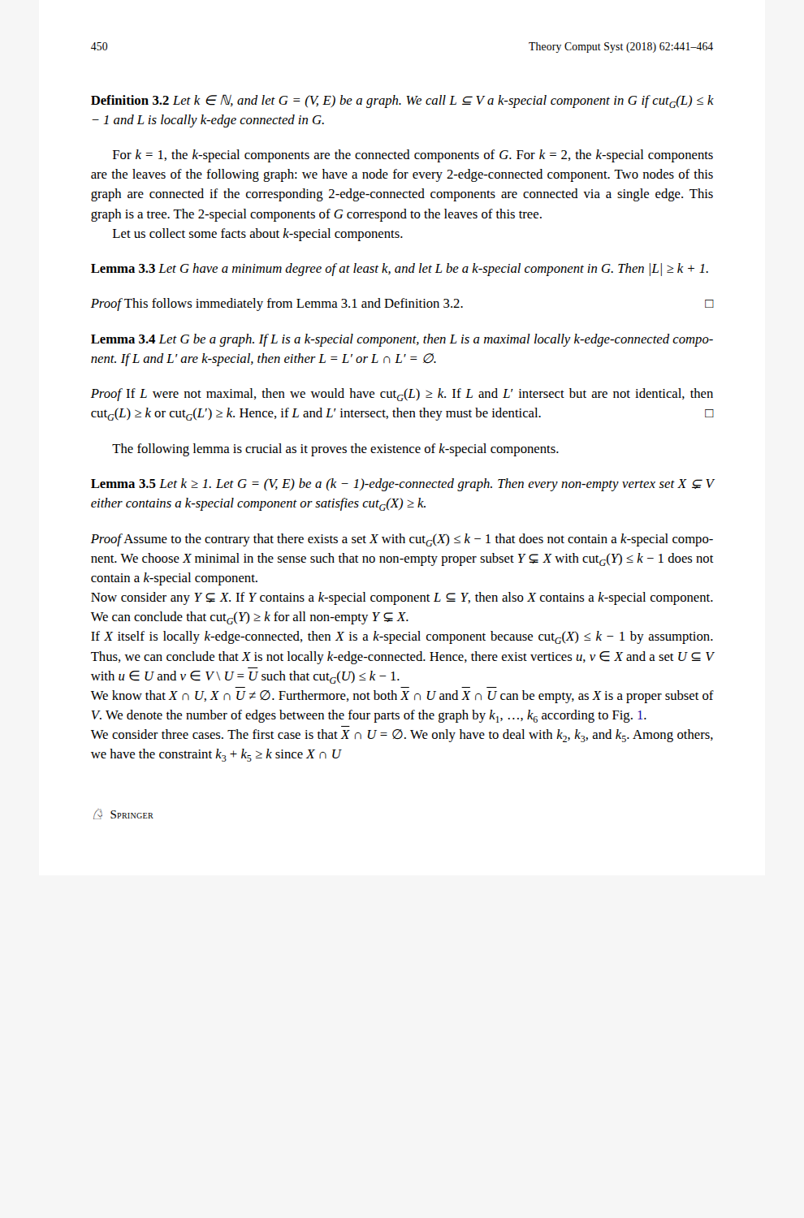450 Theory Comput Syst (2018) 62:441–464
Definition 3.2 Let k ∈ ℕ, and let G = (V, E) be a graph. We call L ⊆ V a k-special component in G if cutG(L) ≤ k − 1 and L is locally k-edge connected in G.
For k = 1, the k-special components are the connected components of G. For k = 2, the k-special components are the leaves of the following graph: we have a node for every 2-edge-connected component. Two nodes of this graph are connected if the corresponding 2-edge-connected components are connected via a single edge. This graph is a tree. The 2-special components of G correspond to the leaves of this tree.
Let us collect some facts about k-special components.
Lemma 3.3 Let G have a minimum degree of at least k, and let L be a k-special component in G. Then |L| ≥ k + 1.
Proof This follows immediately from Lemma 3.1 and Definition 3.2. □
Lemma 3.4 Let G be a graph. If L is a k-special component, then L is a maximal locally k-edge-connected component. If L and L′ are k-special, then either L = L′ or L ∩ L′ = ∅.
Proof If L were not maximal, then we would have cutG(L) ≥ k. If L and L′ intersect but are not identical, then cutG(L) ≥ k or cutG(L′) ≥ k. Hence, if L and L′ intersect, then they must be identical. □
The following lemma is crucial as it proves the existence of k-special components.
Lemma 3.5 Let k ≥ 1. Let G = (V, E) be a (k − 1)-edge-connected graph. Then every non-empty vertex set X ⊊ V either contains a k-special component or satisfies cutG(X) ≥ k.
Proof Assume to the contrary that there exists a set X with cutG(X) ≤ k − 1 that does not contain a k-special component. We choose X minimal in the sense such that no non-empty proper subset Y ⊊ X with cutG(Y) ≤ k − 1 does not contain a k-special component.
Now consider any Y ⊊ X. If Y contains a k-special component L ⊆ Y, then also X contains a k-special component. We can conclude that cutG(Y) ≥ k for all non-empty Y ⊊ X.
If X itself is locally k-edge-connected, then X is a k-special component because cutG(X) ≤ k − 1 by assumption. Thus, we can conclude that X is not locally k-edge-connected. Hence, there exist vertices u, v ∈ X and a set U ⊆ V with u ∈ U and v ∈ V \ U = U such that cutG(U) ≤ k − 1.
We know that X ∩ U, X ∩ U ≠ ∅. Furthermore, not both X ∩ U and X ∩ U can be empty, as X is a proper subset of V. We denote the number of edges between the four parts of the graph by k1, …, k6 according to Fig. 1.
We consider three cases. The first case is that X ∩ U = ∅. We only have to deal with k2, k3, and k5. Among others, we have the constraint k3 + k5 ≥ k since X ∩ U
♘ Springer